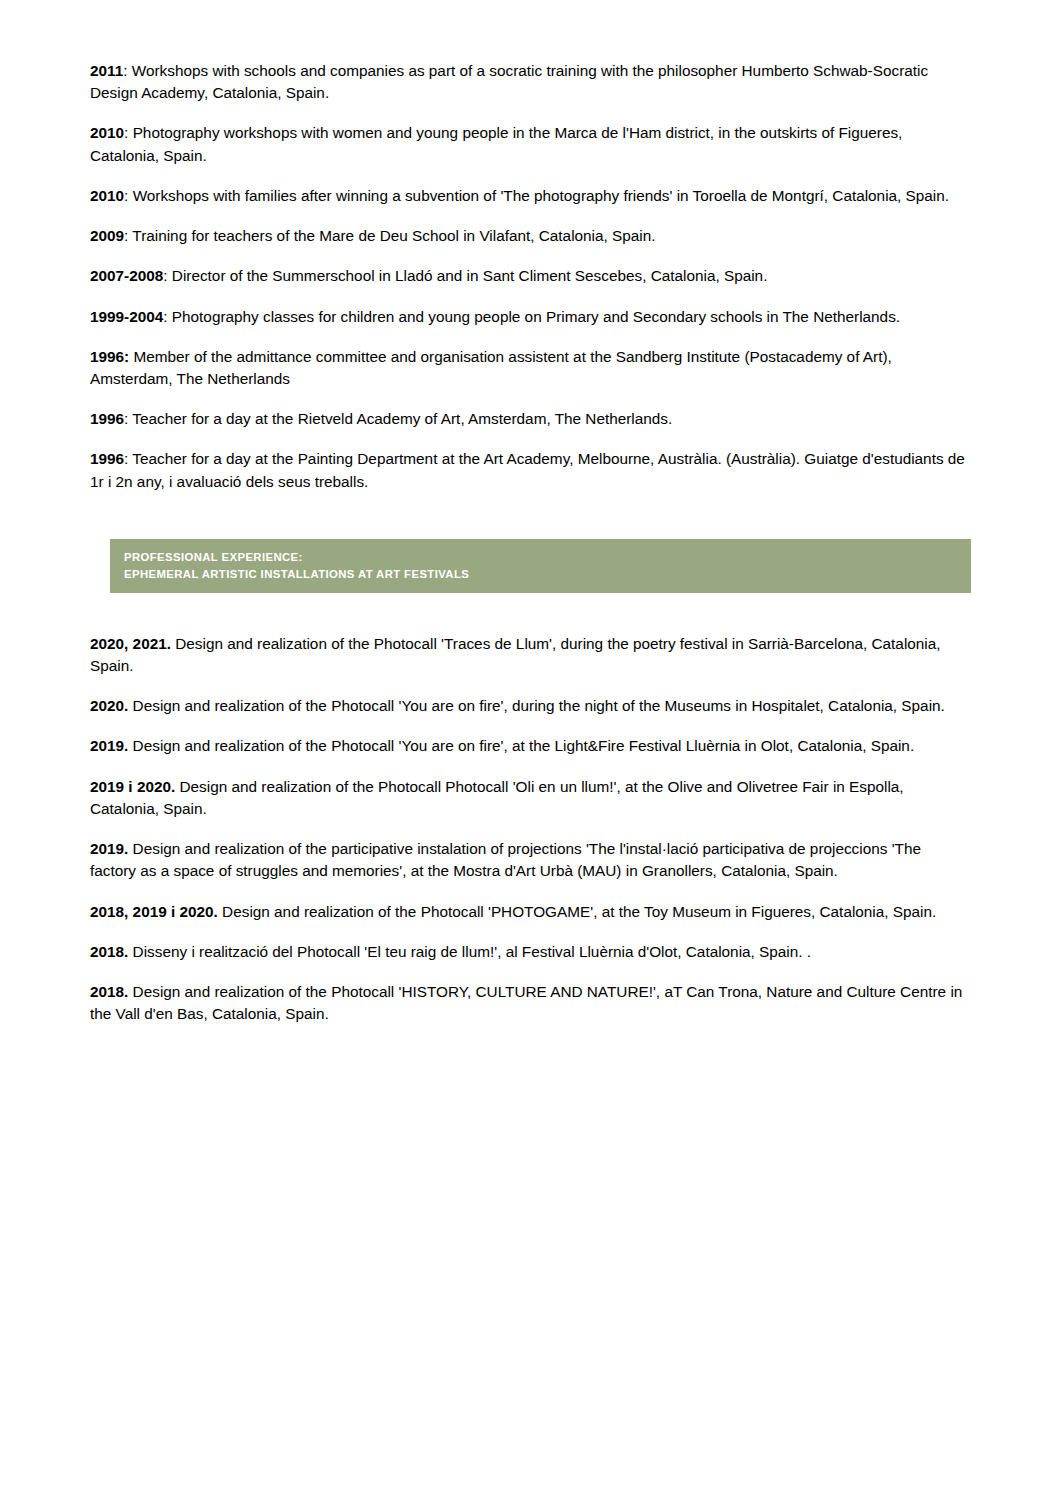2011: Workshops with schools and companies as part of a socratic training with the philosopher Humberto Schwab-Socratic Design Academy, Catalonia, Spain.
2010: Photography workshops with women and young people in the Marca de l'Ham district, in the outskirts of Figueres, Catalonia, Spain.
2010: Workshops with families after winning a subvention of 'The photography friends' in Toroella de Montgrí, Catalonia, Spain.
2009: Training for teachers of the Mare de Deu School in Vilafant, Catalonia, Spain.
2007-2008: Director of the Summerschool in Lladó and in Sant Climent Sescebes, Catalonia, Spain.
1999-2004: Photography classes for children and young people on Primary and Secondary schools in The Netherlands.
1996: Member of the admittance committee and organisation assistent at the Sandberg Institute (Postacademy of Art), Amsterdam, The Netherlands
1996: Teacher for a day at the Rietveld Academy of Art, Amsterdam, The Netherlands.
1996: Teacher for a day at the Painting Department at the Art Academy, Melbourne, Austràlia. (Austràlia). Guiatge d'estudiants de 1r i 2n any, i avaluació dels seus treballs.
PROFESSIONAL EXPERIENCE: EPHEMERAL ARTISTIC INSTALLATIONS AT ART FESTIVALS
2020, 2021. Design and realization of the Photocall 'Traces de Llum', during the poetry festival in Sarrià-Barcelona, Catalonia, Spain.
2020. Design and realization of the Photocall 'You are on fire', during the night of the Museums in Hospitalet, Catalonia, Spain.
2019. Design and realization of the Photocall 'You are on fire', at the Light&Fire Festival Lluèrnia in Olot, Catalonia, Spain.
2019 i 2020. Design and realization of the Photocall Photocall 'Oli en un llum!', at the Olive and Olivetree Fair in Espolla, Catalonia, Spain.
2019. Design and realization of the participative instalation of projections 'The l'instal·lació participativa de projeccions 'The factory as a space of struggles and memories', at the Mostra d'Art Urbà (MAU) in Granollers, Catalonia, Spain.
2018, 2019 i 2020. Design and realization of the Photocall 'PHOTOGAME', at the Toy Museum in Figueres, Catalonia, Spain.
2018. Disseny i realització del Photocall 'El teu raig de llum!', al Festival Lluèrnia d'Olot, Catalonia, Spain. .
2018. Design and realization of the Photocall 'HISTORY, CULTURE AND NATURE!', aT Can Trona, Nature and Culture Centre in the Vall d'en Bas, Catalonia, Spain.